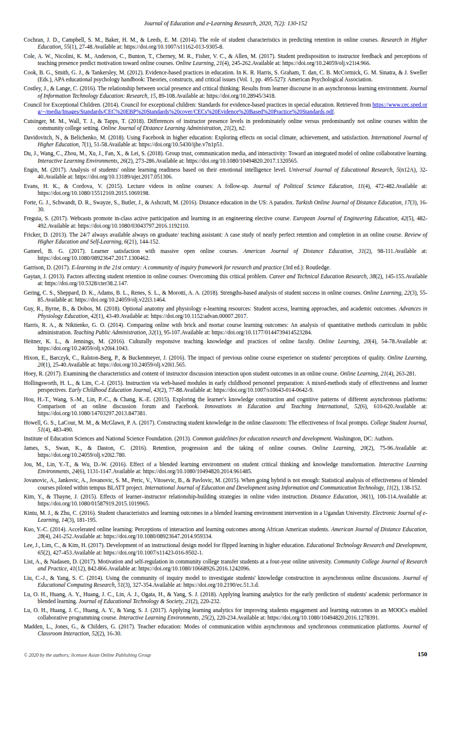Journal of Education and e-Learning Research, 2020, 7(2): 130-152
Cochran, J. D., Campbell, S. M., Baker, H. M., & Leeds, E. M. (2014). The role of student characteristics in predicting retention in online courses. Research in Higher Education, 55(1), 27-48.Available at: https://doi.org/10.1007/s11162-013-9305-8.
Cole, A. W., Nicolini, K. M., Anderson, C., Bunton, T., Cherney, M. R., Fisher, V. C., & Allen, M. (2017). Student predisposition to instructor feedback and perceptions of teaching presence predict motivation toward online courses. Online Learning, 21(4), 245-262.Available at: https://doi.org/10.24059/olj.v21i4.966.
Cook, B. G., Smith, G. J., & Tankersley, M. (2012). Evidence-based practices in education. In K. R. Harris, S. Graham, T. dan, C. B. McCormick, G. M. Sinatra, & J. Sweller (Eds.), APA educational psychology handbook: Theories, constructs, and critical issues (Vol. 1, pp. 495-527): American Psychological Association.
Costley, J., & Lange, C. (2016). The relationship between social presence and critical thinking: Results from learner discourse in an asynchronous learning environment. Journal of Information Technology Education: Research, 15, 89-108.Available at: https://doi.org/10.28945/3418.
Council for Exceptional Children. (2014). Council for exceptional children: Standards for evidence-based practices in special education. Retrieved from https://www.cec.sped.org/~/media/Images/Standards/CEC%20EBP%20Standards%20cover/CECs%20Evidence%20Based%20Practice%20Standards.pdf.
Cutsinger, M. M., Wall, T. J., & Tapps, T. (2018). Differences of instructor presence levels in predominately online versus predominantly not online courses within the community college setting. Online Journal of Distance Learning Administration, 21(2), n2.
Davidovitch, N., & Belichenko, M. (2018). Using Facebook in higher education: Exploring effects on social climate, achievement, and satisfaction. International Journal of Higher Education, 7(1), 51-58.Available at: https://doi.org/10.5430/ijhe.v7n1p51.
Du, J., Wang, C., Zhou, M., Xu, J., Fan, X., & Lei, S. (2018). Group trust, communication media, and interactivity: Toward an integrated model of online collaborative learning. Interactive Learning Environments, 26(2), 273-286.Available at: https://doi.org/10.1080/10494820.2017.1320565.
Engin, M. (2017). Analysis of students' online learning readiness based on their emotional intelligence level. Universal Journal of Educational Research, 5(n12A), 32-40.Available at: https://doi.org/10.13189/ujer.2017.051306.
Evans, H. K., & Cordova, V. (2015). Lecture videos in online courses: A follow-up. Journal of Political Science Education, 11(4), 472-482.Available at: https://doi.org/10.1080/15512169.2015.1069198.
Forte, G. J., Schwandt, D. R., Swayze, S., Butler, J., & Ashcraft, M. (2016). Distance education in the US: A paradox. Turkish Online Journal of Distance Education, 17(3), 16-30.
Freguia, S. (2017). Webcasts promote in-class active participation and learning in an engineering elective course. European Journal of Engineering Education, 42(5), 482-492.Available at: https://doi.org/10.1080/03043797.2016.1192110.
Fricker, D. (2013). The 24/7 always available always on graduate/ teaching assistant: A case study of nearly perfect retention and completion in an online course. Review of Higher Education and Self-Learning, 6(21), 144-152.
Gameel, B. G. (2017). Learner satisfaction with massive open online courses. American Journal of Distance Education, 31(2), 98-111.Available at: https://doi.org/10.1080/08923647.2017.1300462.
Garrison, D. (2017). E-learning in the 21st century: A community of inquiry framework for research and practice (3rd ed.): Routledge.
Gaytan, J. (2013). Factors affecting student retention in online courses: Overcoming this critical problem. Career and Technical Education Research, 38(2), 145-155.Available at: https://doi.org/10.5328/cter38.2.147.
Gering, C. S., Sheppard, D. K., Adams, B. L., Renes, S. L., & Morotti, A. A. (2018). Strengths-based analysis of student success in online courses. Online Learning, 22(3), 55-85.Available at: https://doi.org/10.24059/olj.v22i3.1464.
Guy, R., Byrne, B., & Dobos, M. (2018). Optional anatomy and physiology e-learning resources: Student access, learning approaches, and academic outcomes. Advances in Physiology Education, 42(1), 43-49.Available at: https://doi.org/10.1152/advan.00007.2017.
Harris, R. A., & Nikitenko, G. O. (2014). Comparing online with brick and mortar course learning outcomes: An analysis of quantitative methods curriculum in public administration. Teaching Public Administration, 32(1), 95-107.Available at: https://doi.org/10.1177/0144739414523284.
Heitner, K. L., & Jennings, M. (2016). Culturally responsive teaching knowledge and practices of online faculty. Online Learning, 20(4), 54-78.Available at: https://doi.org/10.24059/olj.v20i4.1043.
Hixon, E., Barczyk, C., Ralston-Berg, P., & Buckenmeyer, J. (2016). The impact of previous online course experience on students' perceptions of quality. Online Learning, 20(1), 25-40.Available at: https://doi.org/10.24059/olj.v20i1.565.
Hoey, R. (2017). Examining the characteristics and content of instructor discussion interaction upon student outcomes in an online course. Online Learning, 21(4), 263-281.
Hollingsworth, H. L., & Lim, C.-I. (2015). Instruction via web-based modules in early childhood personnel preparation: A mixed-methods study of effectiveness and learner perspectives. Early Childhood Education Journal, 43(2), 77-88.Available at: https://doi.org/10.1007/s10643-014-0642-9.
Hou, H.-T., Wang, S.-M., Lin, P.-C., & Chang, K.-E. (2015). Exploring the learner's knowledge construction and cognitive patterns of different asynchronous platforms: Comparison of an online discussion forum and Facebook. Innovations in Education and Teaching International, 52(6), 610-620.Available at: https://doi.org/10.1080/14703297.2013.847381.
Howell, G. S., LaCour, M. M., & McGlawn, P. A. (2017). Constructing student knowledge in the online classroom: The effectiveness of focal prompts. College Student Journal, 51(4), 483-490.
Institute of Education Sciences and National Science Foundation. (2013). Common guidelines for education research and development. Washington, DC: Authors.
James, S., Swan, K., & Daston, C. (2016). Retention, progression and the taking of online courses. Online Learning, 20(2), 75-96.Available at: https://doi.org/10.24059/olj.v20i2.780.
Jou, M., Lin, Y.-T., & Wu, D.-W. (2016). Effect of a blended learning environment on student critical thinking and knowledge transformation. Interactive Learning Environments, 24(6), 1131-1147.Available at: https://doi.org/10.1080/10494820.2014.961485.
Jovanovic, A., Jankovic, A., Jovanovic, S. M., Peric, V., Vitosevic, B., & Pavlovic, M. (2015). When going hybrid is not enough: Statistical analysis of effectiveness of blended courses piloted within tempus BLATT project. International Journal of Education and Development using Information and Communication Technology, 11(2), 138-152.
Kim, Y., & Thayne, J. (2015). Effects of learner–instructor relationship-building strategies in online video instruction. Distance Education, 36(1), 100-114.Available at: https://doi.org/10.1080/01587919.2015.1019965.
Kintu, M. J., & Zhu, C. (2016). Student characteristics and learning outcomes in a blended learning environment intervention in a Ugandan University. Electronic Journal of e-Learning, 14(3), 181-195.
Kuo, Y.-C. (2014). Accelerated online learning: Perceptions of interaction and learning outcomes among African American students. American Journal of Distance Education, 28(4), 241-252.Available at: https://doi.org/10.1080/08923647.2014.959334.
Lee, J., Lim, C., & Kim, H. (2017). Development of an instructional design model for flipped learning in higher education. Educational Technology Research and Development, 65(2), 427-453.Available at: https://doi.org/10.1007/s11423-016-9502-1.
List, A., & Nadasen, D. (2017). Motivation and self-regulation in community college transfer students at a four-year online university. Community College Journal of Research and Practice, 41(12), 842-866.Available at: https://doi.org/10.1080/10668926.2016.1242096.
Liu, C.-J., & Yang, S. C. (2014). Using the community of inquiry model to investigate students' knowledge construction in asynchronous online discussions. Journal of Educational Computing Research, 51(3), 327-354.Available at: https://doi.org/10.2190/ec.51.3.d.
Lu, O. H., Huang, A. Y., Huang, J. C., Lin, A. J., Ogata, H., & Yang, S. J. (2018). Applying learning analytics for the early prediction of students' academic performance in blended learning. Journal of Educational Technology & Society, 21(2), 220-232.
Lu, O. H., Huang, J. C., Huang, A. Y., & Yang, S. J. (2017). Applying learning analytics for improving students engagement and learning outcomes in an MOOCs enabled collaborative programming course. Interactive Learning Environments, 25(2), 220-234.Available at: https://doi.org/10.1080/10494820.2016.1278391.
Madden, L., Jones, G., & Childers, G. (2017). Teacher education: Modes of communication within asynchronous and synchronous communication platforms. Journal of Classroom Interaction, 52(2), 16-30.
© 2020 by the authors; licensee Asian Online Publishing Group
150